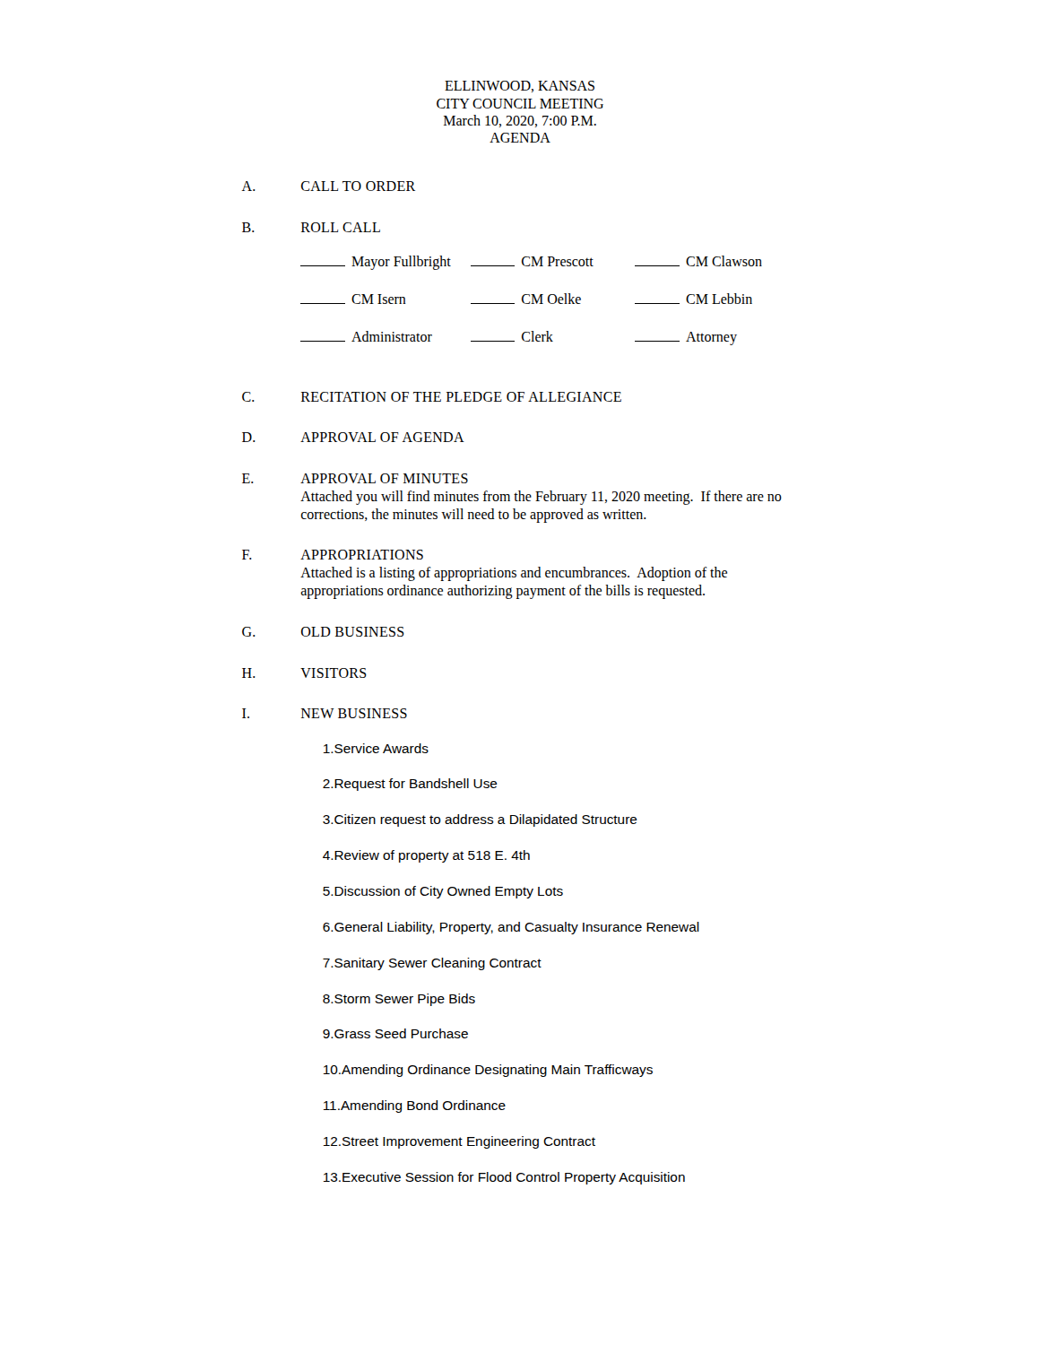ELLINWOOD, KANSAS
CITY COUNCIL MEETING
March 10, 2020, 7:00 P.M.
AGENDA
A.
CALL TO ORDER
B.
ROLL CALL
| Mayor Fullbright | CM Prescott | CM Clawson |
| CM Isern | CM Oelke | CM Lebbin |
| Administrator | Clerk | Attorney |
C.
RECITATION OF THE PLEDGE OF ALLEGIANCE
D.
APPROVAL OF AGENDA
E.
APPROVAL OF MINUTES
Attached you will find minutes from the February 11, 2020 meeting. If there are no corrections, the minutes will need to be approved as written.
F.
APPROPRIATIONS
Attached is a listing of appropriations and encumbrances. Adoption of the appropriations ordinance authorizing payment of the bills is requested.
G.
OLD BUSINESS
H.
VISITORS
I.
NEW BUSINESS
1. Service Awards
2. Request for Bandshell Use
3. Citizen request to address a Dilapidated Structure
4. Review of property at 518 E. 4th
5. Discussion of City Owned Empty Lots
6. General Liability, Property, and Casualty Insurance Renewal
7. Sanitary Sewer Cleaning Contract
8. Storm Sewer Pipe Bids
9. Grass Seed Purchase
10. Amending Ordinance Designating Main Trafficways
11. Amending Bond Ordinance
12. Street Improvement Engineering Contract
13. Executive Session for Flood Control Property Acquisition